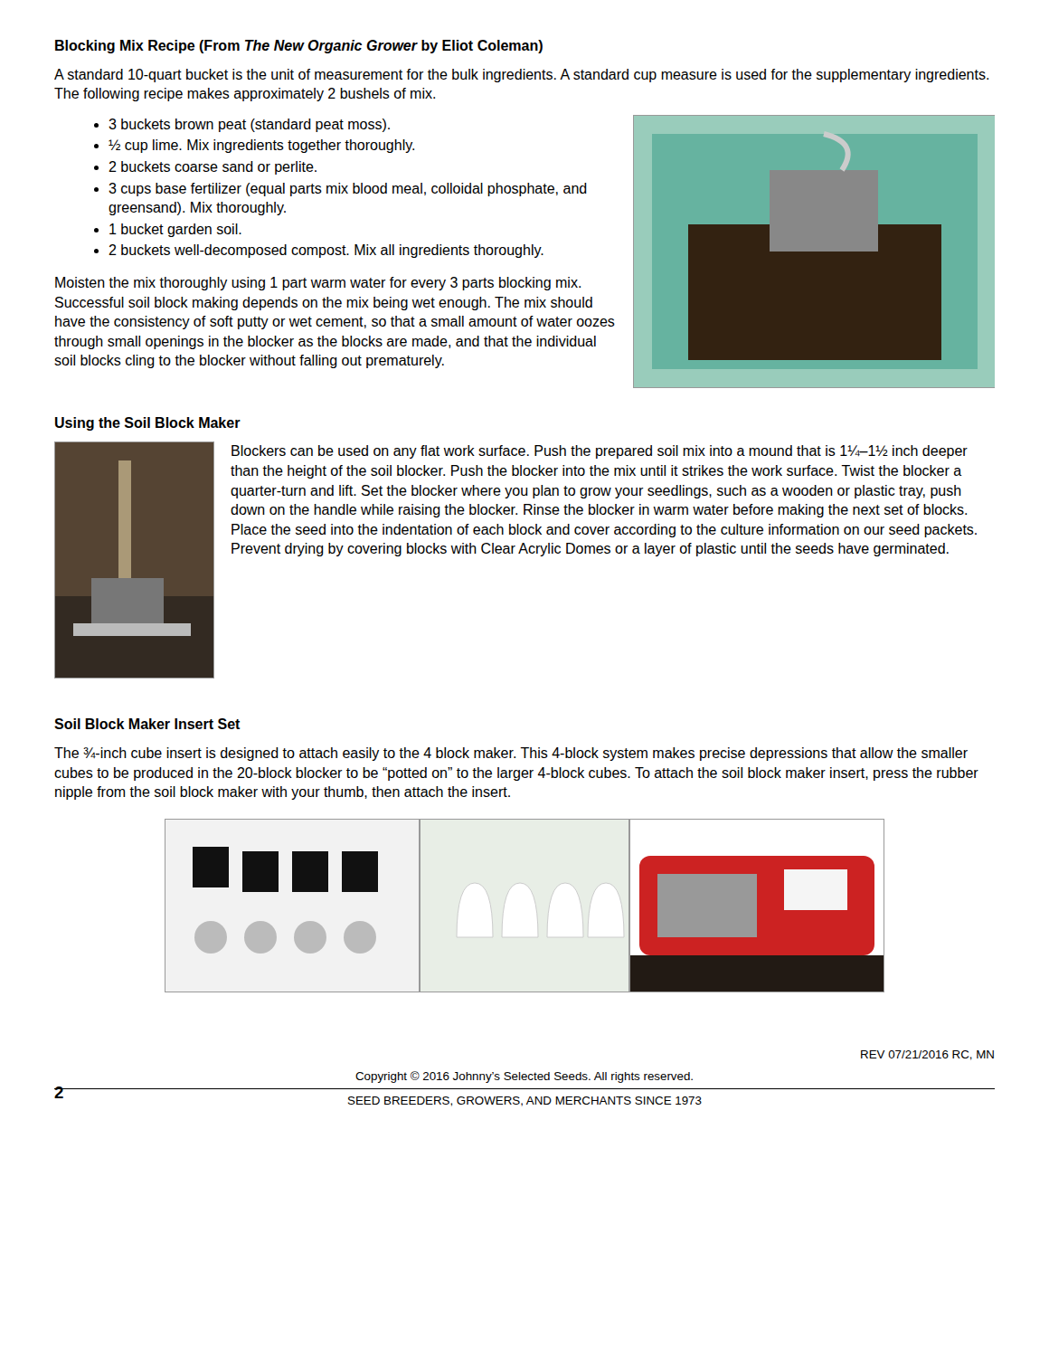Blocking Mix Recipe (From The New Organic Grower by Eliot Coleman)
A standard 10-quart bucket is the unit of measurement for the bulk ingredients. A standard cup measure is used for the supplementary ingredients. The following recipe makes approximately 2 bushels of mix.
3 buckets brown peat (standard peat moss).
½ cup lime. Mix ingredients together thoroughly.
2 buckets coarse sand or perlite.
3 cups base fertilizer (equal parts mix blood meal, colloidal phosphate, and greensand). Mix thoroughly.
1 bucket garden soil.
2 buckets well-decomposed compost. Mix all ingredients thoroughly.
Moisten the mix thoroughly using 1 part warm water for every 3 parts blocking mix. Successful soil block making depends on the mix being wet enough. The mix should have the consistency of soft putty or wet cement, so that a small amount of water oozes through small openings in the blocker as the blocks are made, and that the individual soil blocks cling to the blocker without falling out prematurely.
Using the Soil Block Maker
Blockers can be used on any flat work surface. Push the prepared soil mix into a mound that is 1¼–1½ inch deeper than the height of the soil blocker. Push the blocker into the mix until it strikes the work surface. Twist the blocker a quarter-turn and lift. Set the blocker where you plan to grow your seedlings, such as a wooden or plastic tray, push down on the handle while raising the blocker. Rinse the blocker in warm water before making the next set of blocks. Place the seed into the indentation of each block and cover according to the culture information on our seed packets. Prevent drying by covering blocks with Clear Acrylic Domes or a layer of plastic until the seeds have germinated.
Soil Block Maker Insert Set
The ¾-inch cube insert is designed to attach easily to the 4 block maker. This 4-block system makes precise depressions that allow the smaller cubes to be produced in the 20-block blocker to be “potted on” to the larger 4-block cubes. To attach the soil block maker insert, press the rubber nipple from the soil block maker with your thumb, then attach the insert.
REV 07/21/2016 RC, MN
Copyright © 2016 Johnny’s Selected Seeds. All rights reserved.
2 SEED BREEDERS, GROWERS, AND MERCHANTS SINCE 1973